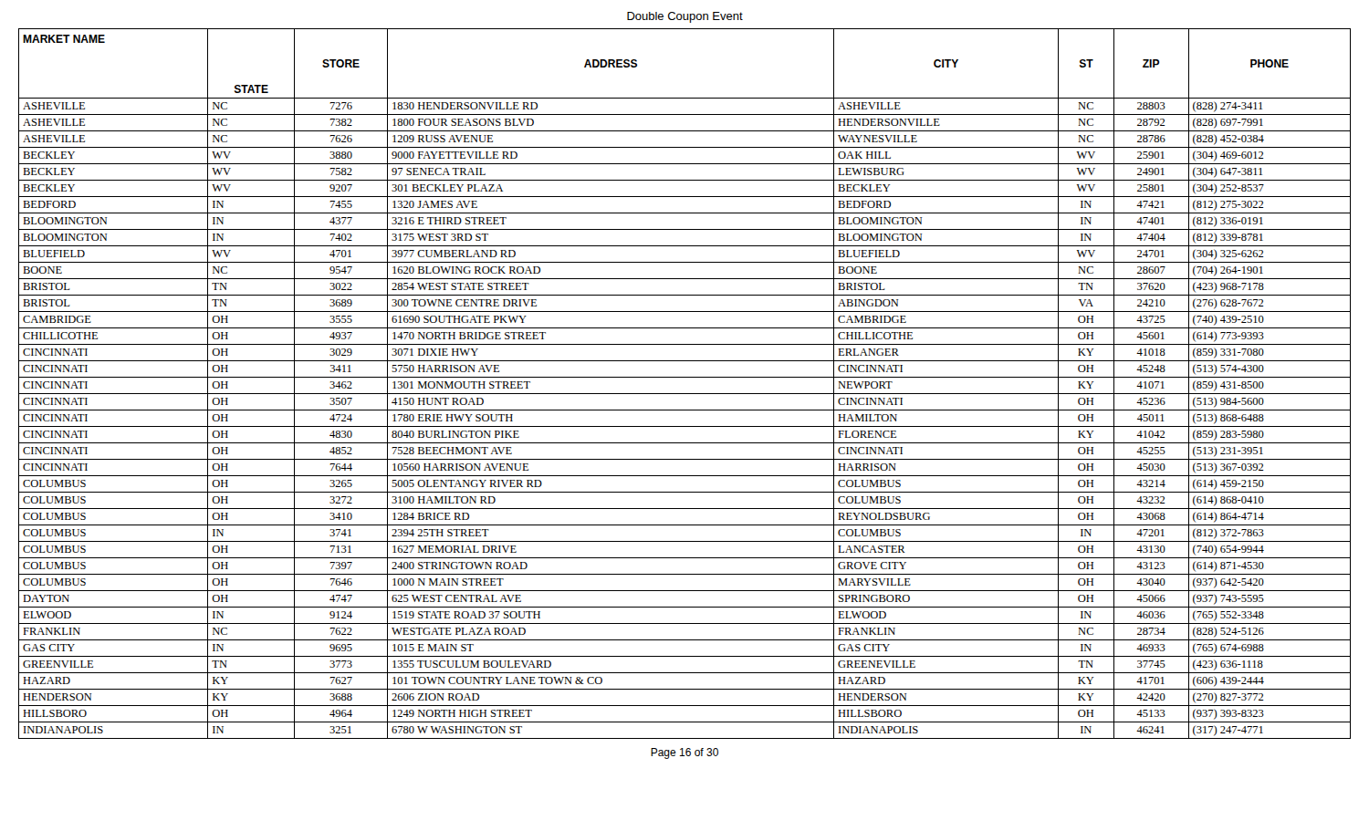Double Coupon Event
| MARKET NAME | STATE | STORE | ADDRESS | CITY | ST | ZIP | PHONE |
| --- | --- | --- | --- | --- | --- | --- | --- |
| ASHEVILLE | NC | 7276 | 1830 HENDERSONVILLE RD | ASHEVILLE | NC | 28803 | (828) 274-3411 |
| ASHEVILLE | NC | 7382 | 1800 FOUR SEASONS BLVD | HENDERSONVILLE | NC | 28792 | (828) 697-7991 |
| ASHEVILLE | NC | 7626 | 1209 RUSS AVENUE | WAYNESVILLE | NC | 28786 | (828) 452-0384 |
| BECKLEY | WV | 3880 | 9000 FAYETTEVILLE RD | OAK HILL | WV | 25901 | (304) 469-6012 |
| BECKLEY | WV | 7582 | 97 SENECA TRAIL | LEWISBURG | WV | 24901 | (304) 647-3811 |
| BECKLEY | WV | 9207 | 301 BECKLEY PLAZA | BECKLEY | WV | 25801 | (304) 252-8537 |
| BEDFORD | IN | 7455 | 1320 JAMES AVE | BEDFORD | IN | 47421 | (812) 275-3022 |
| BLOOMINGTON | IN | 4377 | 3216 E THIRD STREET | BLOOMINGTON | IN | 47401 | (812) 336-0191 |
| BLOOMINGTON | IN | 7402 | 3175 WEST 3RD ST | BLOOMINGTON | IN | 47404 | (812) 339-8781 |
| BLUEFIELD | WV | 4701 | 3977 CUMBERLAND RD | BLUEFIELD | WV | 24701 | (304) 325-6262 |
| BOONE | NC | 9547 | 1620 BLOWING ROCK ROAD | BOONE | NC | 28607 | (704) 264-1901 |
| BRISTOL | TN | 3022 | 2854 WEST STATE STREET | BRISTOL | TN | 37620 | (423) 968-7178 |
| BRISTOL | TN | 3689 | 300 TOWNE CENTRE DRIVE | ABINGDON | VA | 24210 | (276) 628-7672 |
| CAMBRIDGE | OH | 3555 | 61690 SOUTHGATE PKWY | CAMBRIDGE | OH | 43725 | (740) 439-2510 |
| CHILLICOTHE | OH | 4937 | 1470 NORTH BRIDGE STREET | CHILLICOTHE | OH | 45601 | (614) 773-9393 |
| CINCINNATI | OH | 3029 | 3071 DIXIE HWY | ERLANGER | KY | 41018 | (859) 331-7080 |
| CINCINNATI | OH | 3411 | 5750 HARRISON AVE | CINCINNATI | OH | 45248 | (513) 574-4300 |
| CINCINNATI | OH | 3462 | 1301 MONMOUTH STREET | NEWPORT | KY | 41071 | (859) 431-8500 |
| CINCINNATI | OH | 3507 | 4150 HUNT ROAD | CINCINNATI | OH | 45236 | (513) 984-5600 |
| CINCINNATI | OH | 4724 | 1780 ERIE HWY SOUTH | HAMILTON | OH | 45011 | (513) 868-6488 |
| CINCINNATI | OH | 4830 | 8040 BURLINGTON PIKE | FLORENCE | KY | 41042 | (859) 283-5980 |
| CINCINNATI | OH | 4852 | 7528 BEECHMONT AVE | CINCINNATI | OH | 45255 | (513) 231-3951 |
| CINCINNATI | OH | 7644 | 10560 HARRISON AVENUE | HARRISON | OH | 45030 | (513) 367-0392 |
| COLUMBUS | OH | 3265 | 5005 OLENTANGY RIVER RD | COLUMBUS | OH | 43214 | (614) 459-2150 |
| COLUMBUS | OH | 3272 | 3100 HAMILTON RD | COLUMBUS | OH | 43232 | (614) 868-0410 |
| COLUMBUS | OH | 3410 | 1284 BRICE RD | REYNOLDSBURG | OH | 43068 | (614) 864-4714 |
| COLUMBUS | IN | 3741 | 2394 25TH STREET | COLUMBUS | IN | 47201 | (812) 372-7863 |
| COLUMBUS | OH | 7131 | 1627 MEMORIAL DRIVE | LANCASTER | OH | 43130 | (740) 654-9944 |
| COLUMBUS | OH | 7397 | 2400 STRINGTOWN ROAD | GROVE CITY | OH | 43123 | (614) 871-4530 |
| COLUMBUS | OH | 7646 | 1000 N MAIN STREET | MARYSVILLE | OH | 43040 | (937) 642-5420 |
| DAYTON | OH | 4747 | 625 WEST CENTRAL AVE | SPRINGBORO | OH | 45066 | (937) 743-5595 |
| ELWOOD | IN | 9124 | 1519 STATE ROAD 37 SOUTH | ELWOOD | IN | 46036 | (765) 552-3348 |
| FRANKLIN | NC | 7622 | WESTGATE PLAZA ROAD | FRANKLIN | NC | 28734 | (828) 524-5126 |
| GAS CITY | IN | 9695 | 1015 E MAIN ST | GAS CITY | IN | 46933 | (765) 674-6988 |
| GREENVILLE | TN | 3773 | 1355 TUSCULUM BOULEVARD | GREENEVILLE | TN | 37745 | (423) 636-1118 |
| HAZARD | KY | 7627 | 101 TOWN COUNTRY LANE TOWN & CO | HAZARD | KY | 41701 | (606) 439-2444 |
| HENDERSON | KY | 3688 | 2606 ZION ROAD | HENDERSON | KY | 42420 | (270) 827-3772 |
| HILLSBORO | OH | 4964 | 1249 NORTH HIGH STREET | HILLSBORO | OH | 45133 | (937) 393-8323 |
| INDIANAPOLIS | IN | 3251 | 6780 W WASHINGTON ST | INDIANAPOLIS | IN | 46241 | (317) 247-4771 |
Page 16 of 30